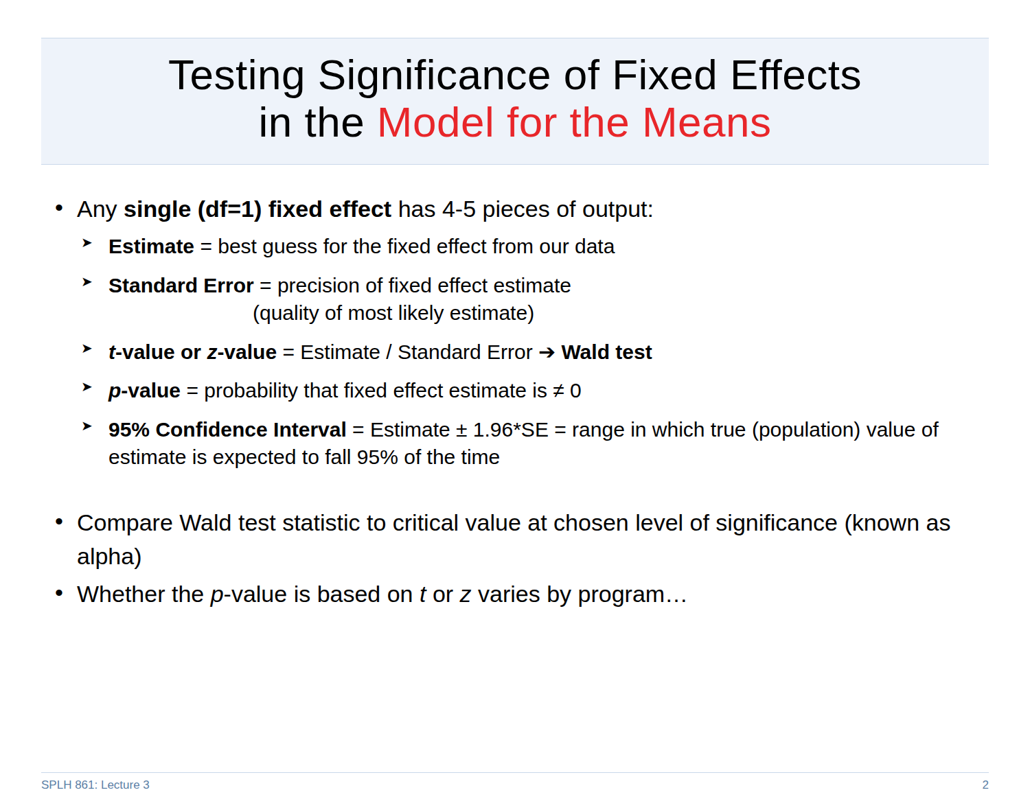Testing Significance of Fixed Effects
in the Model for the Means
Any single (df=1) fixed effect has 4-5 pieces of output:
Estimate = best guess for the fixed effect from our data
Standard Error = precision of fixed effect estimate (quality of most likely estimate)
t-value or z-value = Estimate / Standard Error ➔ Wald test
p-value = probability that fixed effect estimate is ≠ 0
95% Confidence Interval = Estimate ± 1.96*SE = range in which true (population) value of estimate is expected to fall 95% of the time
Compare Wald test statistic to critical value at chosen level of significance (known as alpha)
Whether the p-value is based on t or z varies by program…
SPLH 861: Lecture 3 2